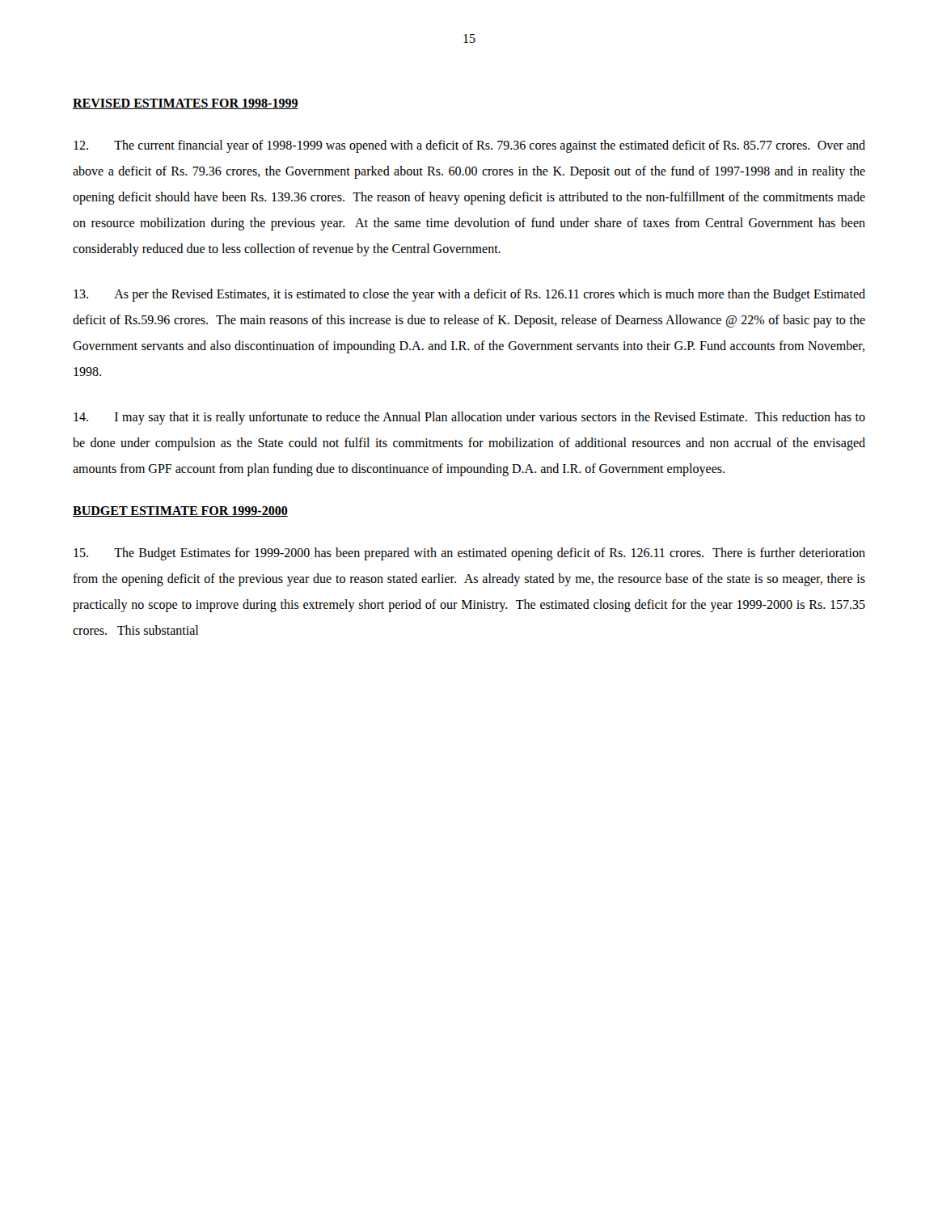15
REVISED ESTIMATES FOR 1998-1999
12. The current financial year of 1998-1999 was opened with a deficit of Rs. 79.36 cores against the estimated deficit of Rs. 85.77 crores. Over and above a deficit of Rs. 79.36 crores, the Government parked about Rs. 60.00 crores in the K. Deposit out of the fund of 1997-1998 and in reality the opening deficit should have been Rs. 139.36 crores. The reason of heavy opening deficit is attributed to the non-fulfillment of the commitments made on resource mobilization during the previous year. At the same time devolution of fund under share of taxes from Central Government has been considerably reduced due to less collection of revenue by the Central Government.
13. As per the Revised Estimates, it is estimated to close the year with a deficit of Rs. 126.11 crores which is much more than the Budget Estimated deficit of Rs.59.96 crores. The main reasons of this increase is due to release of K. Deposit, release of Dearness Allowance @ 22% of basic pay to the Government servants and also discontinuation of impounding D.A. and I.R. of the Government servants into their G.P. Fund accounts from November, 1998.
14. I may say that it is really unfortunate to reduce the Annual Plan allocation under various sectors in the Revised Estimate. This reduction has to be done under compulsion as the State could not fulfil its commitments for mobilization of additional resources and non accrual of the envisaged amounts from GPF account from plan funding due to discontinuance of impounding D.A. and I.R. of Government employees.
BUDGET ESTIMATE FOR 1999-2000
15. The Budget Estimates for 1999-2000 has been prepared with an estimated opening deficit of Rs. 126.11 crores. There is further deterioration from the opening deficit of the previous year due to reason stated earlier. As already stated by me, the resource base of the state is so meager, there is practically no scope to improve during this extremely short period of our Ministry. The estimated closing deficit for the year 1999-2000 is Rs. 157.35 crores. This substantial